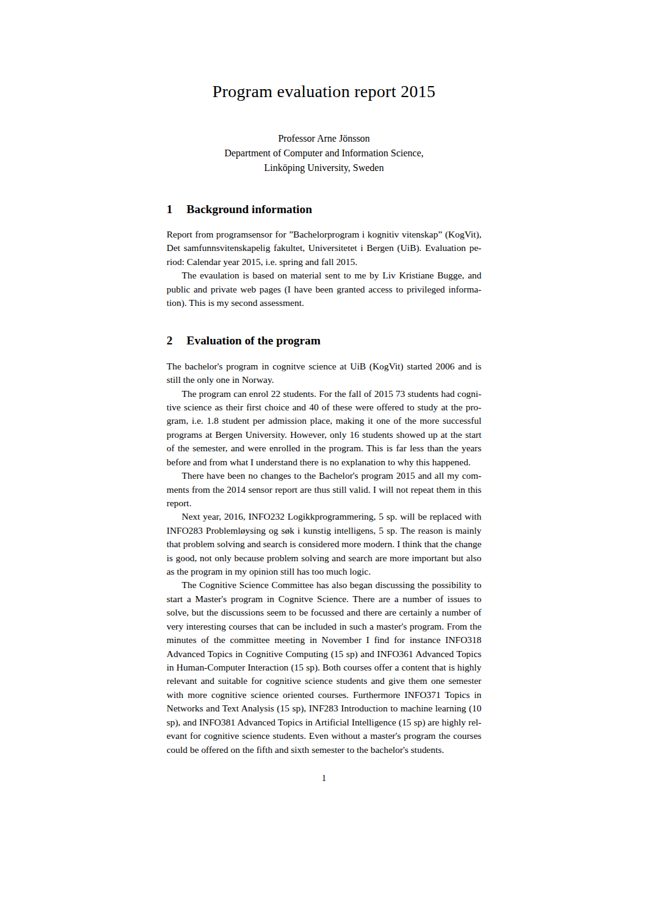Program evaluation report 2015
Professor Arne Jönsson
Department of Computer and Information Science,
Linköping University, Sweden
1 Background information
Report from programsensor for ”Bachelorprogram i kognitiv vitenskap” (KogVit), Det samfunnsvitenskapelig fakultet, Universitetet i Bergen (UiB). Evaluation period: Calendar year 2015, i.e. spring and fall 2015.
The evaulation is based on material sent to me by Liv Kristiane Bugge, and public and private web pages (I have been granted access to privileged information). This is my second assessment.
2 Evaluation of the program
The bachelor's program in cognitve science at UiB (KogVit) started 2006 and is still the only one in Norway.
The program can enrol 22 students. For the fall of 2015 73 students had cognitive science as their first choice and 40 of these were offered to study at the program, i.e. 1.8 student per admission place, making it one of the more successful programs at Bergen University. However, only 16 students showed up at the start of the semester, and were enrolled in the program. This is far less than the years before and from what I understand there is no explanation to why this happened.
There have been no changes to the Bachelor's program 2015 and all my comments from the 2014 sensor report are thus still valid. I will not repeat them in this report.
Next year, 2016, INFO232 Logikkprogrammering, 5 sp. will be replaced with INFO283 Problemløysing og søk i kunstig intelligens, 5 sp. The reason is mainly that problem solving and search is considered more modern. I think that the change is good, not only because problem solving and search are more important but also as the program in my opinion still has too much logic.
The Cognitive Science Committee has also began discussing the possibility to start a Master's program in Cognitve Science. There are a number of issues to solve, but the discussions seem to be focussed and there are certainly a number of very interesting courses that can be included in such a master's program. From the minutes of the committee meeting in November I find for instance INFO318 Advanced Topics in Cognitive Computing (15 sp) and INFO361 Advanced Topics in Human-Computer Interaction (15 sp). Both courses offer a content that is highly relevant and suitable for cognitive science students and give them one semester with more cognitive science oriented courses. Furthermore INFO371 Topics in Networks and Text Analysis (15 sp), INF283 Introduction to machine learning (10 sp), and INFO381 Advanced Topics in Artificial Intelligence (15 sp) are highly relevant for cognitive science students. Even without a master's program the courses could be offered on the fifth and sixth semester to the bachelor's students.
1